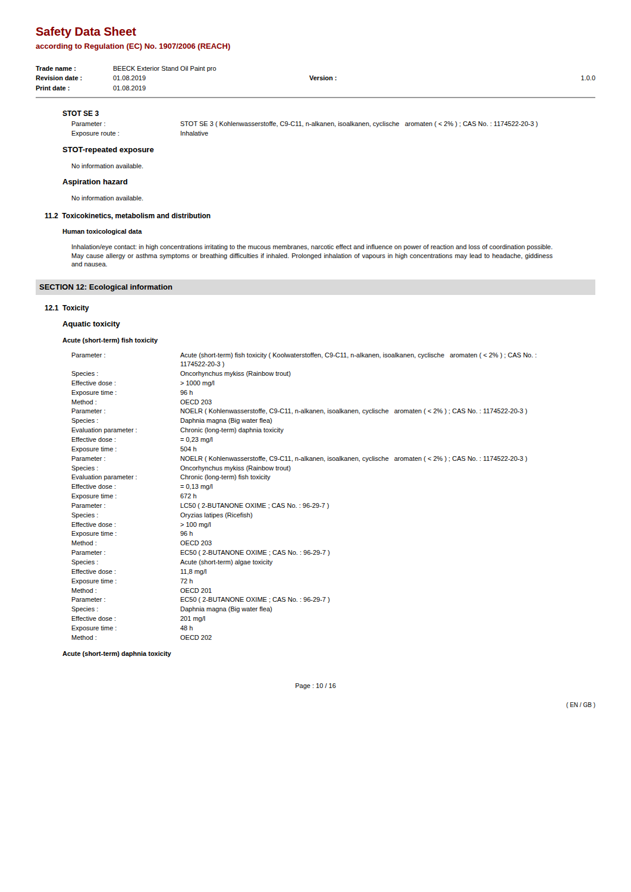Safety Data Sheet
according to Regulation (EC) No. 1907/2006 (REACH)
| Trade name : | BEECK Exterior Stand Oil Paint pro | | |
| Revision date : | 01.08.2019 | Version : | 1.0.0 |
| Print date : | 01.08.2019 | | |
STOT SE 3
| Parameter : | STOT SE 3 ( Kohlenwasserstoffe, C9-C11, n-alkanen, isoalkanen, cyclische aromaten ( < 2% ) ; CAS No. : 1174522-20-3 ) |
| Exposure route : | Inhalative |
STOT-repeated exposure
No information available.
Aspiration hazard
No information available.
11.2 Toxicokinetics, metabolism and distribution
Human toxicological data
Inhalation/eye contact: in high concentrations irritating to the mucous membranes, narcotic effect and influence on power of reaction and loss of coordination possible. May cause allergy or asthma symptoms or breathing difficulties if inhaled. Prolonged inhalation of vapours in high concentrations may lead to headache, giddiness and nausea.
SECTION 12: Ecological information
12.1 Toxicity
Aquatic toxicity
Acute (short-term) fish toxicity
| Parameter : | Acute (short-term) fish toxicity ( Koolwaterstoffen, C9-C11, n-alkanen, isoalkanen, cyclische aromaten ( < 2% ) ; CAS No. : 1174522-20-3 ) |
| Species : | Oncorhynchus mykiss (Rainbow trout) |
| Effective dose : | > 1000 mg/l |
| Exposure time : | 96 h |
| Method : | OECD 203 |
| Parameter : | NOELR ( Kohlenwasserstoffe, C9-C11, n-alkanen, isoalkanen, cyclische aromaten ( < 2% ) ; CAS No. : 1174522-20-3 ) |
| Species : | Daphnia magna (Big water flea) |
| Evaluation parameter : | Chronic (long-term) daphnia toxicity |
| Effective dose : | = 0,23 mg/l |
| Exposure time : | 504 h |
| Parameter : | NOELR ( Kohlenwasserstoffe, C9-C11, n-alkanen, isoalkanen, cyclische aromaten ( < 2% ) ; CAS No. : 1174522-20-3 ) |
| Species : | Oncorhynchus mykiss (Rainbow trout) |
| Evaluation parameter : | Chronic (long-term) fish toxicity |
| Effective dose : | = 0,13 mg/l |
| Exposure time : | 672 h |
| Parameter : | LC50 ( 2-BUTANONE OXIME ; CAS No. : 96-29-7 ) |
| Species : | Oryzias latipes (Ricefish) |
| Effective dose : | > 100 mg/l |
| Exposure time : | 96 h |
| Method : | OECD 203 |
| Parameter : | EC50 ( 2-BUTANONE OXIME ; CAS No. : 96-29-7 ) |
| Species : | Acute (short-term) algae toxicity |
| Effective dose : | 11,8 mg/l |
| Exposure time : | 72 h |
| Method : | OECD 201 |
| Parameter : | EC50 ( 2-BUTANONE OXIME ; CAS No. : 96-29-7 ) |
| Species : | Daphnia magna (Big water flea) |
| Effective dose : | 201 mg/l |
| Exposure time : | 48 h |
| Method : | OECD 202 |
Acute (short-term) daphnia toxicity
Page : 10 / 16
( EN / GB )